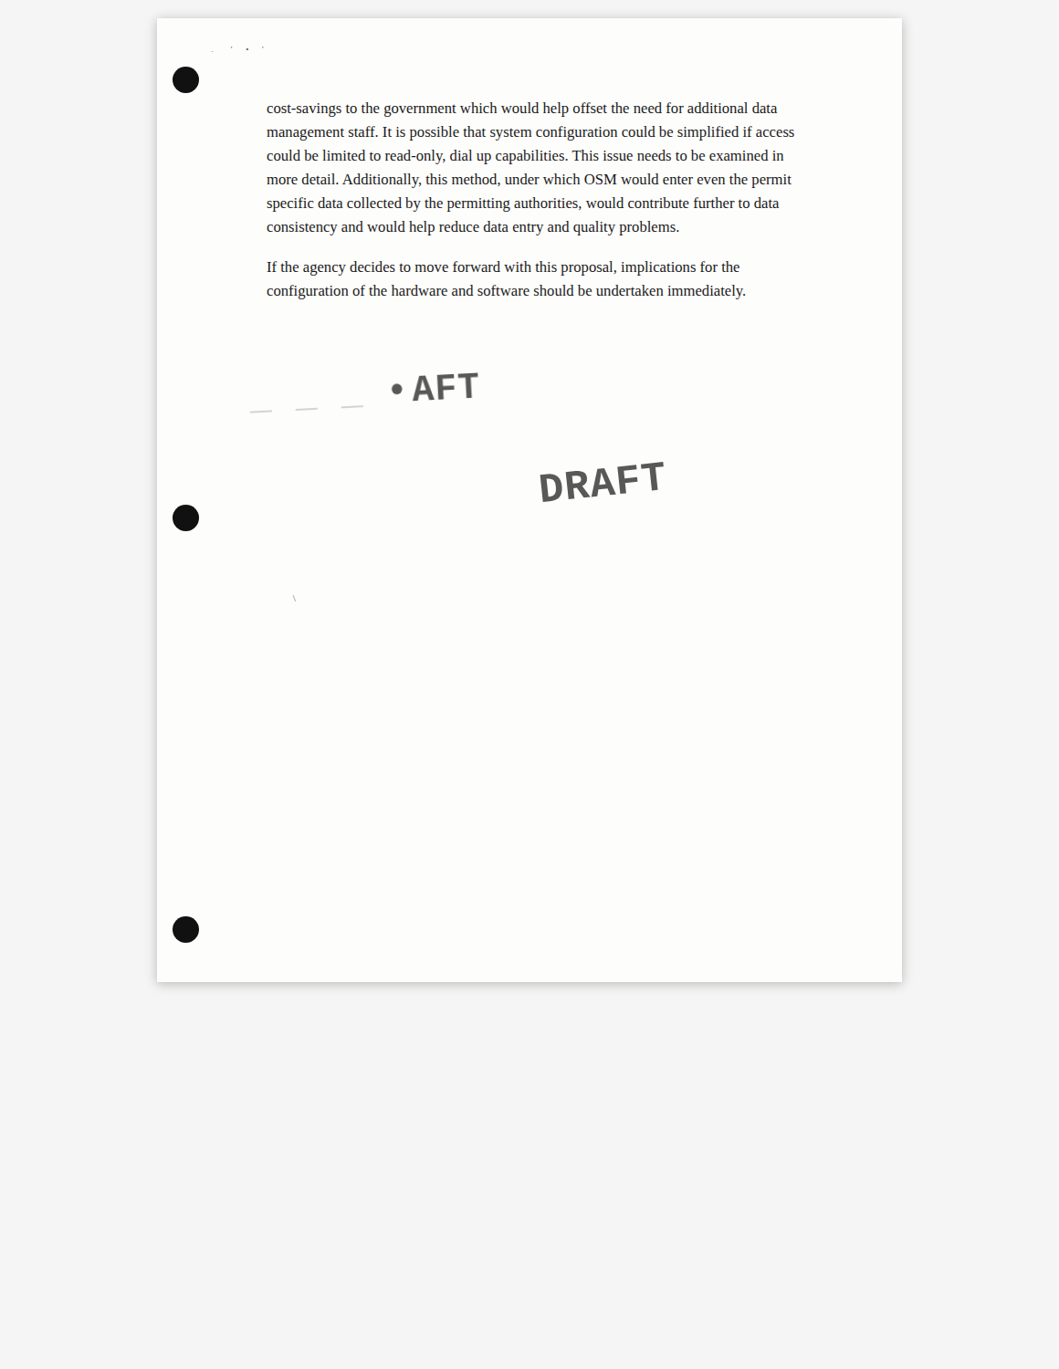. ' • '
cost-savings to the government which would help offset the need for additional data management staff. It is possible that system configuration could be simplified if access could be limited to read-only, dial up capabilities. This issue needs to be examined in more detail. Additionally, this method, under which OSM would enter even the permit specific data collected by the permitting authorities, would contribute further to data consistency and would help reduce data entry and quality problems.
If the agency decides to move forward with this proposal, implications for the configuration of the hardware and software should be undertaken immediately.
_ _ _ • AFT
DRAFT
\